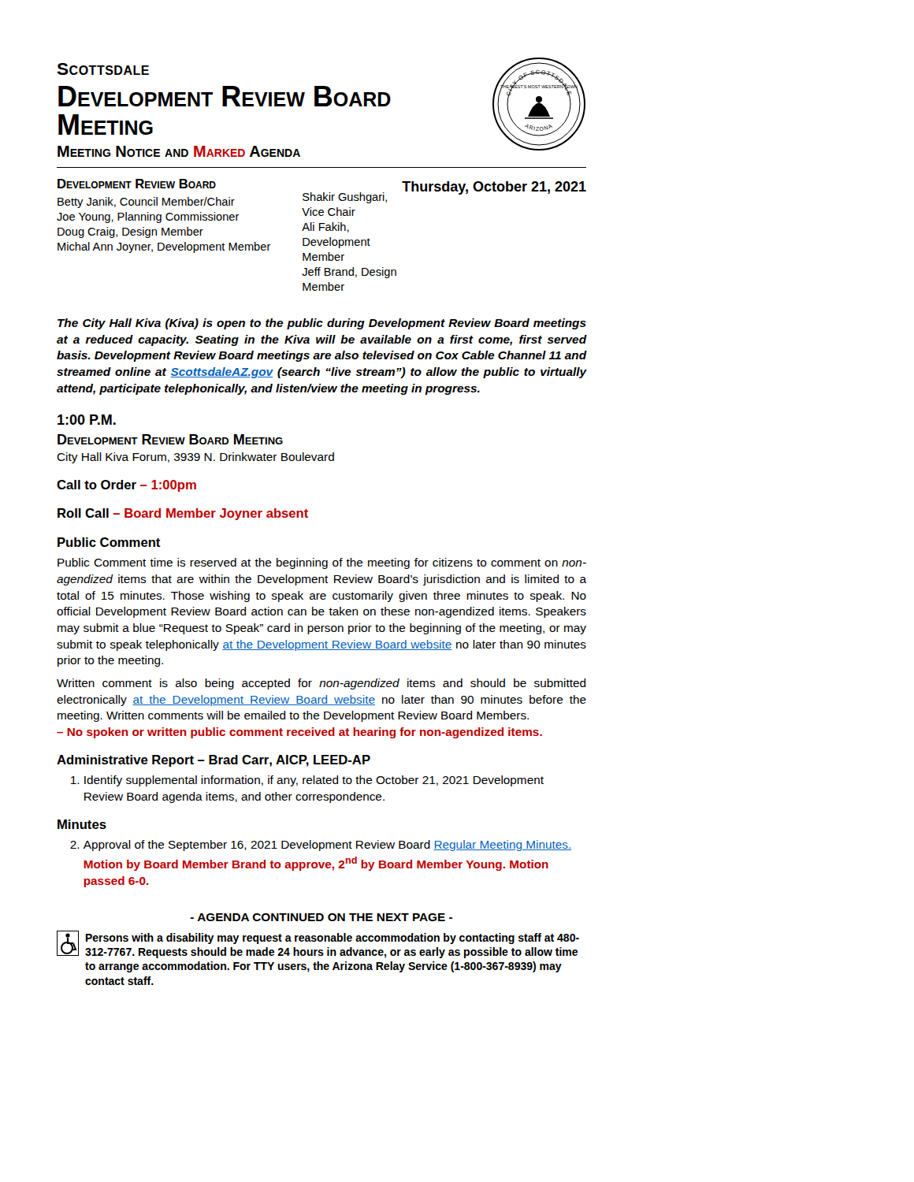Scottsdale
Development Review Board Meeting
Meeting Notice and Marked Agenda
CITY OF SCOTTSDALE ARIZONA THE WEST'S MOST WESTERN TOWN
Development Review Board
Betty Janik, Council Member/Chair
Joe Young, Planning Commissioner
Doug Craig, Design Member
Michal Ann Joyner, Development Member
Shakir Gushgari, Vice Chair
Ali Fakih, Development Member
Jeff Brand, Design Member
Thursday, October 21, 2021
The City Hall Kiva (Kiva) is open to the public during Development Review Board meetings at a reduced capacity. Seating in the Kiva will be available on a first come, first served basis. Development Review Board meetings are also televised on Cox Cable Channel 11 and streamed online at ScottsdaleAZ.gov (search “live stream”) to allow the public to virtually attend, participate telephonically, and listen/view the meeting in progress.
1:00 P.M.
Development Review Board Meeting
City Hall Kiva Forum, 3939 N. Drinkwater Boulevard
Call to Order – 1:00pm
Roll Call – Board Member Joyner absent
Public Comment
Public Comment time is reserved at the beginning of the meeting for citizens to comment on non-agendized items that are within the Development Review Board’s jurisdiction and is limited to a total of 15 minutes. Those wishing to speak are customarily given three minutes to speak. No official Development Review Board action can be taken on these non-agendized items. Speakers may submit a blue “Request to Speak” card in person prior to the beginning of the meeting, or may submit to speak telephonically at the Development Review Board website no later than 90 minutes prior to the meeting.
Written comment is also being accepted for non-agendized items and should be submitted electronically at the Development Review Board website no later than 90 minutes before the meeting. Written comments will be emailed to the Development Review Board Members.
– No spoken or written public comment received at hearing for non-agendized items.
Administrative Report – Brad Carr, AICP, LEED-AP
Identify supplemental information, if any, related to the October 21, 2021 Development Review Board agenda items, and other correspondence.
Minutes
Approval of the September 16, 2021 Development Review Board Regular Meeting Minutes.
Motion by Board Member Brand to approve, 2nd by Board Member Young. Motion passed 6-0.
- AGENDA CONTINUED ON THE NEXT PAGE -
Persons with a disability may request a reasonable accommodation by contacting staff at 480-312-7767. Requests should be made 24 hours in advance, or as early as possible to allow time to arrange accommodation. For TTY users, the Arizona Relay Service (1-800-367-8939) may contact staff.